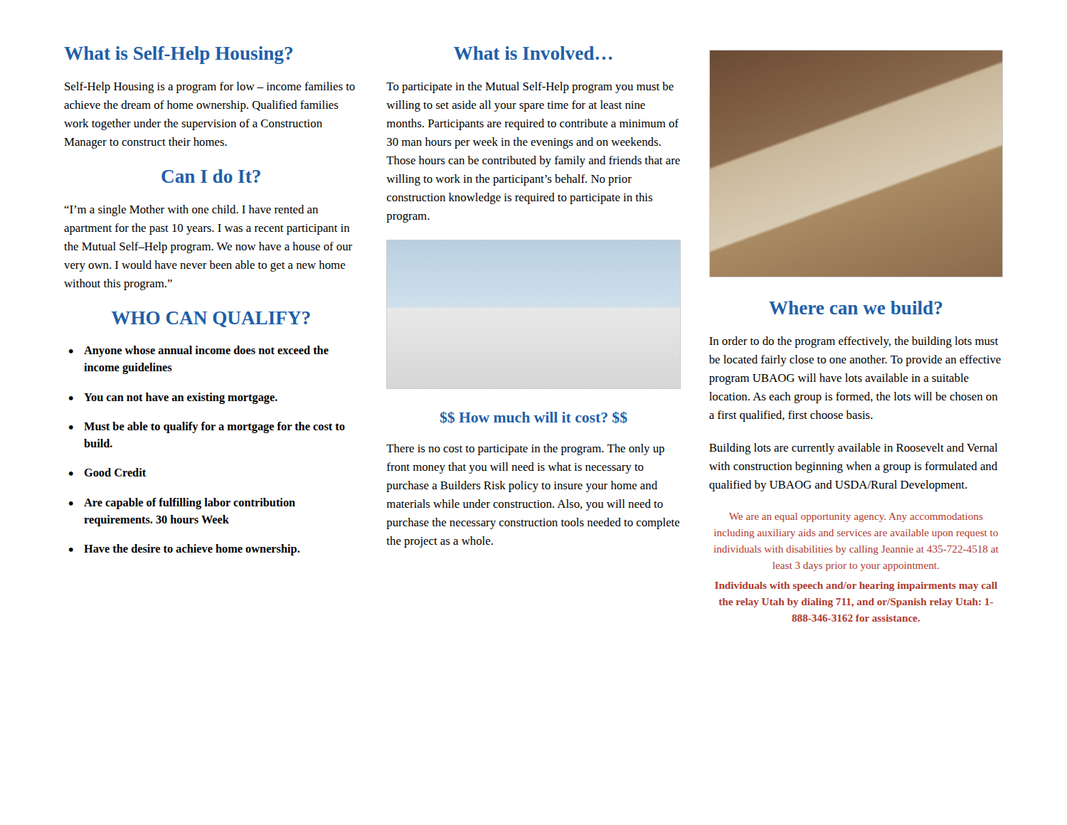What is Self-Help Housing?
Self-Help Housing is a program for low – income families to achieve the dream of home ownership. Qualified families work together under the supervision of a Construction Manager to construct their homes.
Can I do It?
“I’m a single Mother with one child. I have rented an apartment for the past 10 years. I was a recent participant in the Mutual Self–Help program. We now have a house of our very own. I would have never been able to get a new home without this program.”
WHO CAN QUALIFY?
Anyone whose annual income does not exceed the income guidelines
You can not have an existing mortgage.
Must be able to qualify for a mortgage for the cost to build.
Good Credit
Are capable of fulfilling labor contribution requirements. 30 hours Week
Have the desire to achieve home ownership.
What is Involved…
To participate in the Mutual Self-Help program you must be willing to set aside all your spare time for at least nine months. Participants are required to contribute a minimum of 30 man hours per week in the evenings and on weekends. Those hours can be contributed by family and friends that are willing to work in the participant’s behalf. No prior construction knowledge is required to participate in this program.
$$ How much will it cost? $$
There is no cost to participate in the program. The only up front money that you will need is what is necessary to purchase a Builders Risk policy to insure your home and materials while under construction. Also, you will need to purchase the necessary construction tools needed to complete the project as a whole.
Where can we build?
In order to do the program effectively, the building lots must be located fairly close to one another. To provide an effective program UBAOG will have lots available in a suitable location. As each group is formed, the lots will be chosen on a first qualified, first choose basis.
Building lots are currently available in Roosevelt and Vernal with construction beginning when a group is formulated and qualified by UBAOG and USDA/Rural Development.
We are an equal opportunity agency. Any accommodations including auxiliary aids and services are available upon request to individuals with disabilities by calling Jeannie at 435-722-4518 at least 3 days prior to your appointment. Individuals with speech and/or hearing impairments may call the relay Utah by dialing 711, and or/Spanish relay Utah: 1-888-346-3162 for assistance.